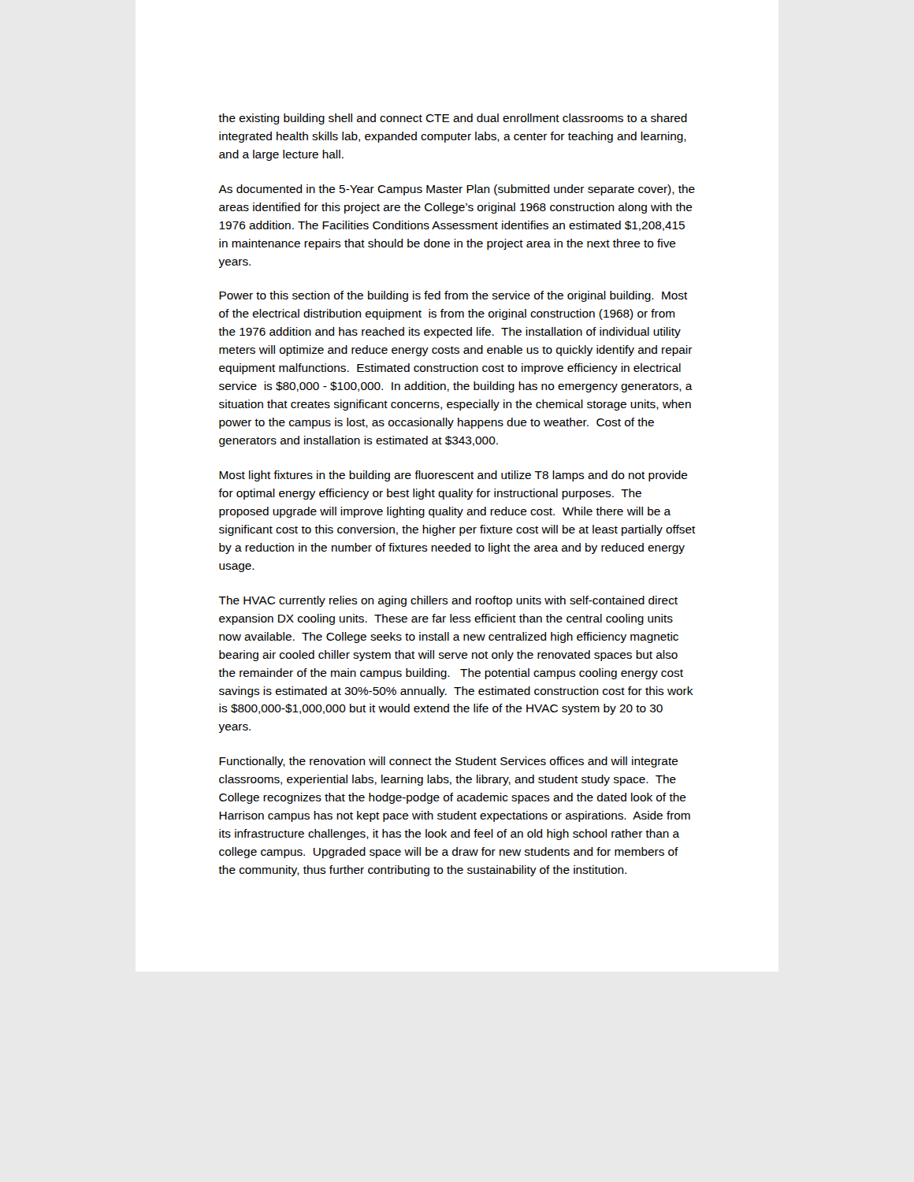the existing building shell and connect CTE and dual enrollment classrooms to a shared integrated health skills lab, expanded computer labs, a center for teaching and learning, and a large lecture hall.
As documented in the 5-Year Campus Master Plan (submitted under separate cover), the areas identified for this project are the College’s original 1968 construction along with the 1976 addition. The Facilities Conditions Assessment identifies an estimated $1,208,415 in maintenance repairs that should be done in the project area in the next three to five years.
Power to this section of the building is fed from the service of the original building. Most of the electrical distribution equipment is from the original construction (1968) or from the 1976 addition and has reached its expected life. The installation of individual utility meters will optimize and reduce energy costs and enable us to quickly identify and repair equipment malfunctions. Estimated construction cost to improve efficiency in electrical service is $80,000 - $100,000. In addition, the building has no emergency generators, a situation that creates significant concerns, especially in the chemical storage units, when power to the campus is lost, as occasionally happens due to weather. Cost of the generators and installation is estimated at $343,000.
Most light fixtures in the building are fluorescent and utilize T8 lamps and do not provide for optimal energy efficiency or best light quality for instructional purposes. The proposed upgrade will improve lighting quality and reduce cost. While there will be a significant cost to this conversion, the higher per fixture cost will be at least partially offset by a reduction in the number of fixtures needed to light the area and by reduced energy usage.
The HVAC currently relies on aging chillers and rooftop units with self-contained direct expansion DX cooling units. These are far less efficient than the central cooling units now available. The College seeks to install a new centralized high efficiency magnetic bearing air cooled chiller system that will serve not only the renovated spaces but also the remainder of the main campus building. The potential campus cooling energy cost savings is estimated at 30%-50% annually. The estimated construction cost for this work is $800,000-$1,000,000 but it would extend the life of the HVAC system by 20 to 30 years.
Functionally, the renovation will connect the Student Services offices and will integrate classrooms, experiential labs, learning labs, the library, and student study space. The College recognizes that the hodge-podge of academic spaces and the dated look of the Harrison campus has not kept pace with student expectations or aspirations. Aside from its infrastructure challenges, it has the look and feel of an old high school rather than a college campus. Upgraded space will be a draw for new students and for members of the community, thus further contributing to the sustainability of the institution.